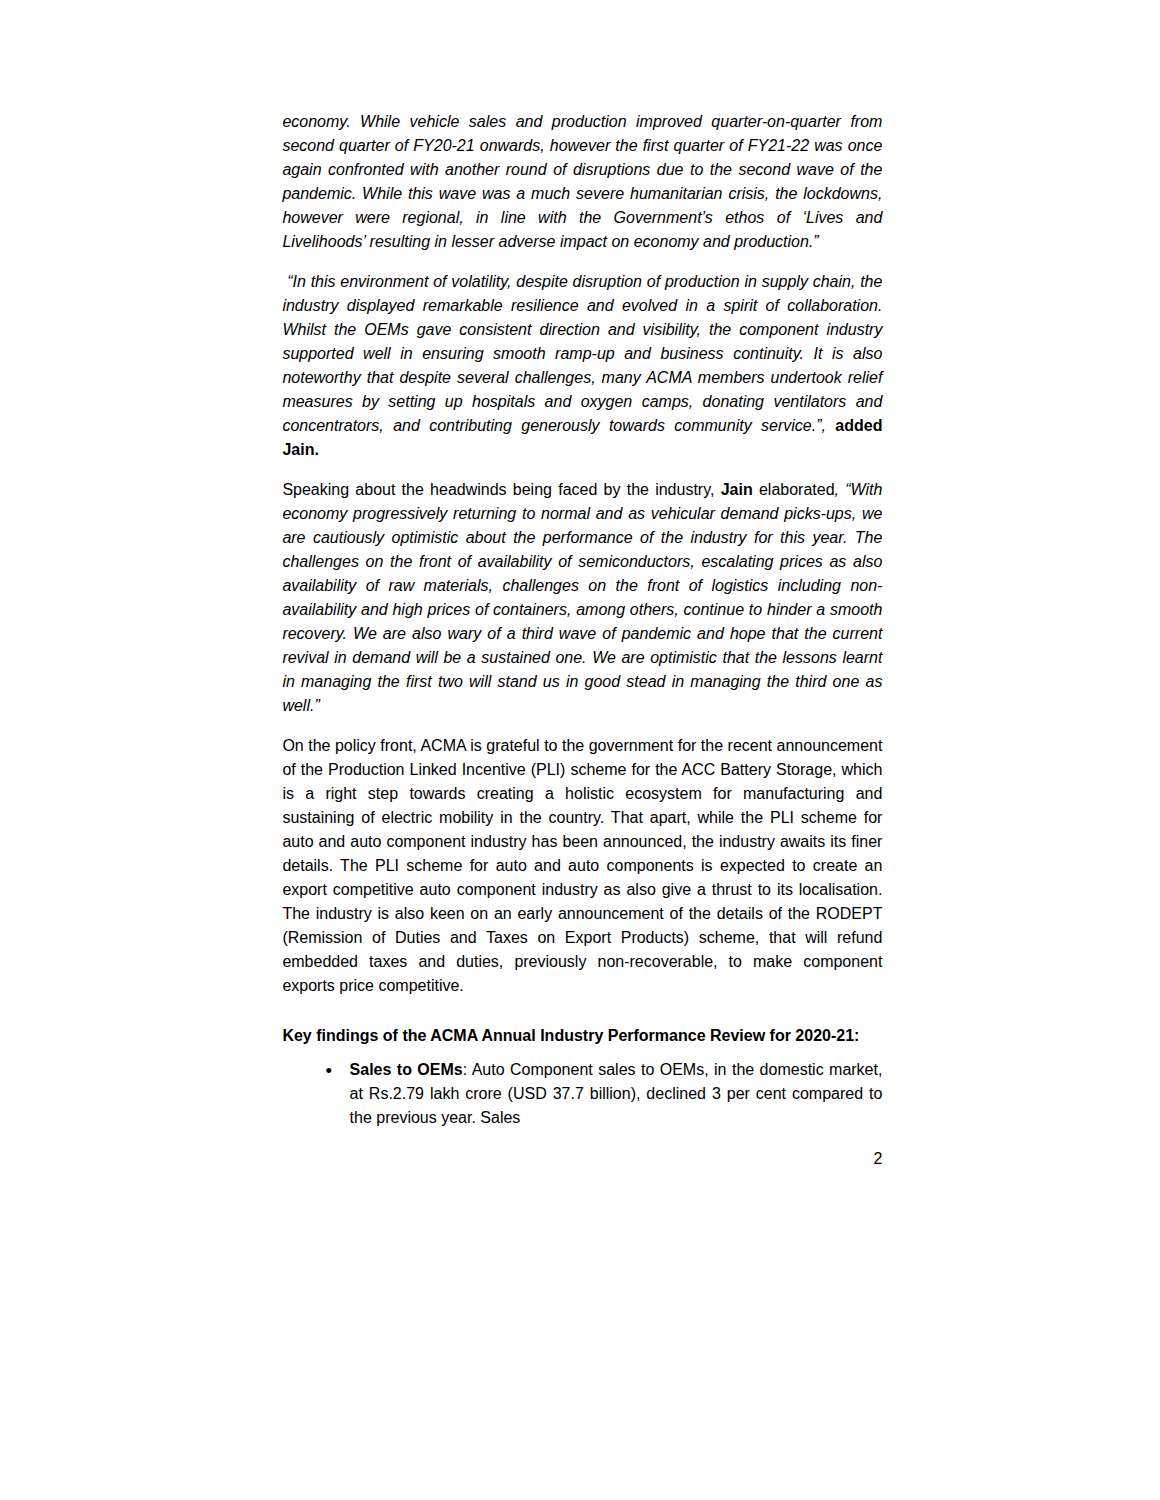economy. While vehicle sales and production improved quarter-on-quarter from second quarter of FY20-21 onwards, however the first quarter of FY21-22 was once again confronted with another round of disruptions due to the second wave of the pandemic. While this wave was a much severe humanitarian crisis, the lockdowns, however were regional, in line with the Government’s ethos of ‘Lives and Livelihoods’ resulting in lesser adverse impact on economy and production.”
“In this environment of volatility, despite disruption of production in supply chain, the industry displayed remarkable resilience and evolved in a spirit of collaboration. Whilst the OEMs gave consistent direction and visibility, the component industry supported well in ensuring smooth ramp-up and business continuity. It is also noteworthy that despite several challenges, many ACMA members undertook relief measures by setting up hospitals and oxygen camps, donating ventilators and concentrators, and contributing generously towards community service.”, added Jain.
Speaking about the headwinds being faced by the industry, Jain elaborated, “With economy progressively returning to normal and as vehicular demand picks-ups, we are cautiously optimistic about the performance of the industry for this year. The challenges on the front of availability of semiconductors, escalating prices as also availability of raw materials, challenges on the front of logistics including non-availability and high prices of containers, among others, continue to hinder a smooth recovery. We are also wary of a third wave of pandemic and hope that the current revival in demand will be a sustained one. We are optimistic that the lessons learnt in managing the first two will stand us in good stead in managing the third one as well.”
On the policy front, ACMA is grateful to the government for the recent announcement of the Production Linked Incentive (PLI) scheme for the ACC Battery Storage, which is a right step towards creating a holistic ecosystem for manufacturing and sustaining of electric mobility in the country. That apart, while the PLI scheme for auto and auto component industry has been announced, the industry awaits its finer details. The PLI scheme for auto and auto components is expected to create an export competitive auto component industry as also give a thrust to its localisation. The industry is also keen on an early announcement of the details of the RODEPT (Remission of Duties and Taxes on Export Products) scheme, that will refund embedded taxes and duties, previously non-recoverable, to make component exports price competitive.
Key findings of the ACMA Annual Industry Performance Review for 2020-21:
Sales to OEMs: Auto Component sales to OEMs, in the domestic market, at Rs.2.79 lakh crore (USD 37.7 billion), declined 3 per cent compared to the previous year. Sales
2